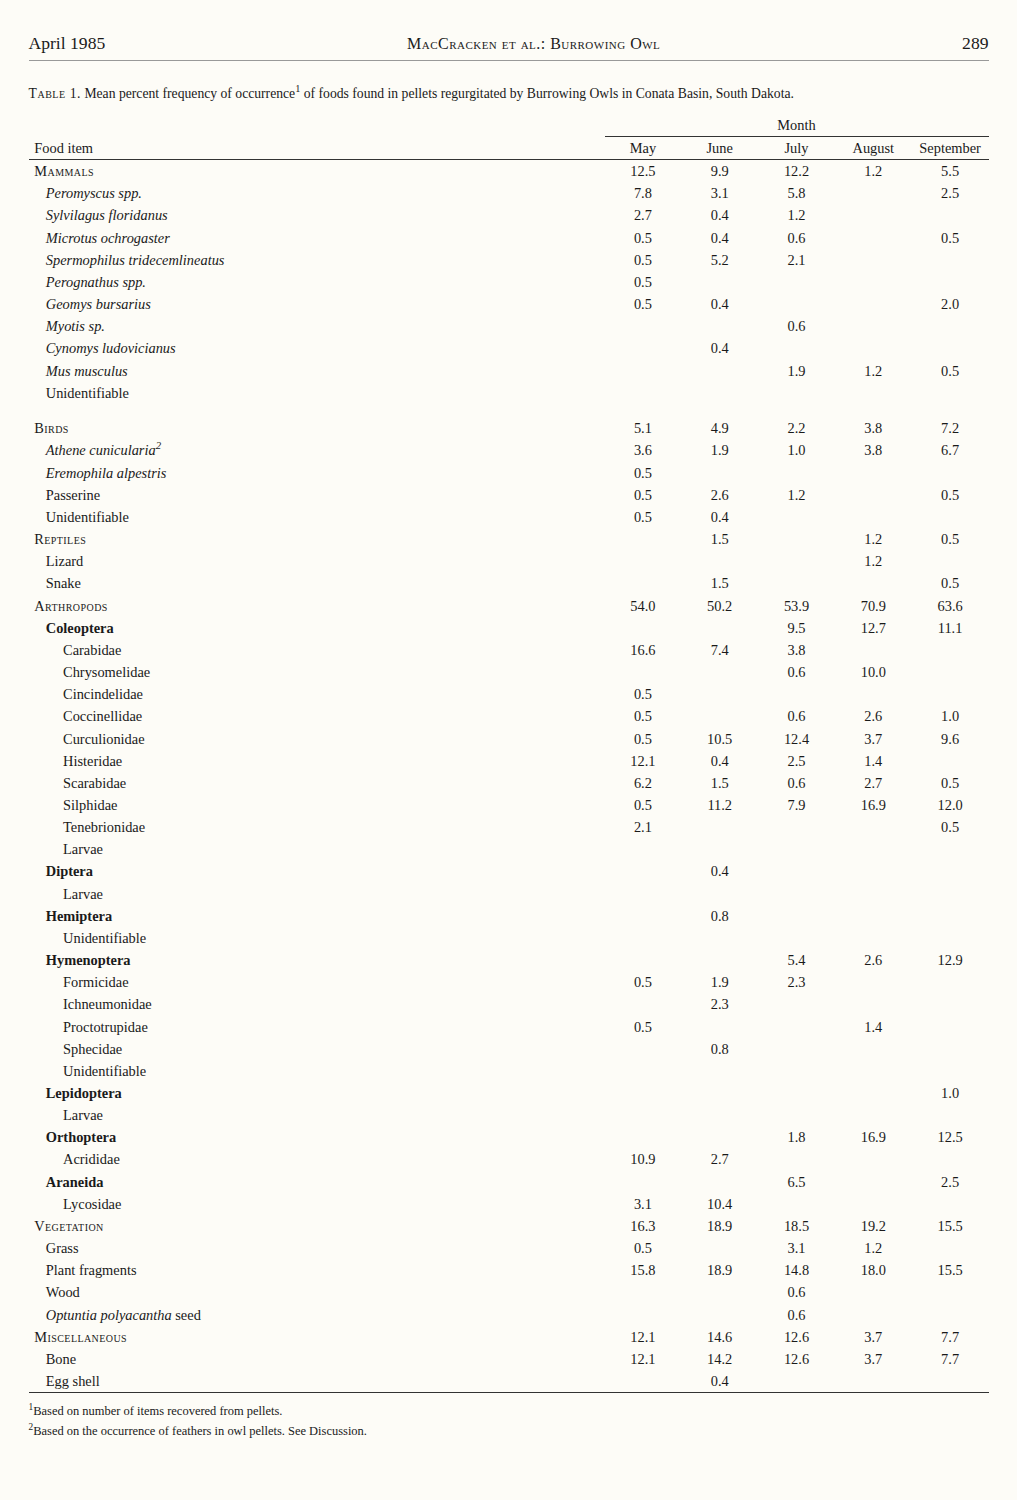April 1985 MacCracken et al.: Burrowing Owl 289
Table 1. Mean percent frequency of occurrence 1 of foods found in pellets regurgitated by Burrowing Owls in Conata Basin, South Dakota.
| | Month |
| --- | --- |
| Food item | May | June | July | August | September |
| Mammals | 12.5 | 9.9 | 12.2 | 1.2 | 5.5 |
| Peromyscus spp. | 7.8 | 3.1 | 5.8 | | 2.5 |
| Sylvilagus floridanus | 2.7 | 0.4 | 1.2 | | |
| Microtus ochrogaster | 0.5 | 0.4 | 0.6 | | 0.5 |
| Spermophilus tridecemlineatus | 0.5 | 5.2 | 2.1 | | |
| Perognathus spp. | 0.5 | | | | |
| Geomys bursarius | 0.5 | 0.4 | | | 2.0 |
| Myotis sp. | | | 0.6 | | |
| Cynomys ludovicianus | | 0.4 | | | |
| Mus musculus | | | 1.9 | 1.2 | 0.5 |
| Unidentifiable | | | | | |
| Birds | 5.1 | 4.9 | 2.2 | 3.8 | 7.2 |
| Athene cunicularia 2 | 3.6 | 1.9 | 1.0 | 3.8 | 6.7 |
| Eremophila alpestris | 0.5 | | | | |
| Passerine | 0.5 | 2.6 | 1.2 | | 0.5 |
| Unidentifiable | 0.5 | 0.4 | | | |
| Reptiles | | 1.5 | | 1.2 | 0.5 |
| Lizard | | | | 1.2 | |
| Snake | | 1.5 | | | 0.5 |
| Arthropods | 54.0 | 50.2 | 53.9 | 70.9 | 63.6 |
| Coleoptera | | | 9.5 | 12.7 | 11.1 |
| Carabidae | 16.6 | 7.4 | 3.8 | | |
| Chrysomelidae | | | 0.6 | 10.0 | |
| Cincindelidae | 0.5 | | | | |
| Coccinellidae | 0.5 | | 0.6 | 2.6 | 1.0 |
| Curculionidae | 0.5 | 10.5 | 12.4 | 3.7 | 9.6 |
| Histeridae | 12.1 | 0.4 | 2.5 | 1.4 | |
| Scarabidae | 6.2 | 1.5 | 0.6 | 2.7 | 0.5 |
| Silphidae | 0.5 | 11.2 | 7.9 | 16.9 | 12.0 |
| Tenebrionidae | 2.1 | | | | 0.5 |
| Larvae | | | | | |
| Diptera | | 0.4 | | | |
| Larvae | | | | | |
| Hemiptera | | 0.8 | | | |
| Unidentifiable | | | | | |
| Hymenoptera | | | 5.4 | 2.6 | 12.9 |
| Formicidae | 0.5 | 1.9 | 2.3 | | |
| Ichneumonidae | | 2.3 | | | |
| Proctotrupidae | 0.5 | | | 1.4 | |
| Sphecidae | | 0.8 | | | |
| Unidentifiable | | | | | |
| Lepidoptera | | | | | 1.0 |
| Larvae | | | | | |
| Orthoptera | | | 1.8 | 16.9 | 12.5 |
| Acrididae | 10.9 | 2.7 | | | |
| Araneida | | | 6.5 | | 2.5 |
| Lycosidae | 3.1 | 10.4 | | | |
| Vegetation | 16.3 | 18.9 | 18.5 | 19.2 | 15.5 |
| Grass | 0.5 | | 3.1 | 1.2 | |
| Plant fragments | 15.8 | 18.9 | 14.8 | 18.0 | 15.5 |
| Wood | | | 0.6 | | |
| Optuntia polyacantha seed | | | 0.6 | | |
| Miscellaneous | 12.1 | 14.6 | 12.6 | 3.7 | 7.7 |
| Bone | 12.1 | 14.2 | 12.6 | 3.7 | 7.7 |
| Egg shell | | 0.4 | | | |
1Based on number of items recovered from pellets.
2Based on the occurrence of feathers in owl pellets. See Discussion.